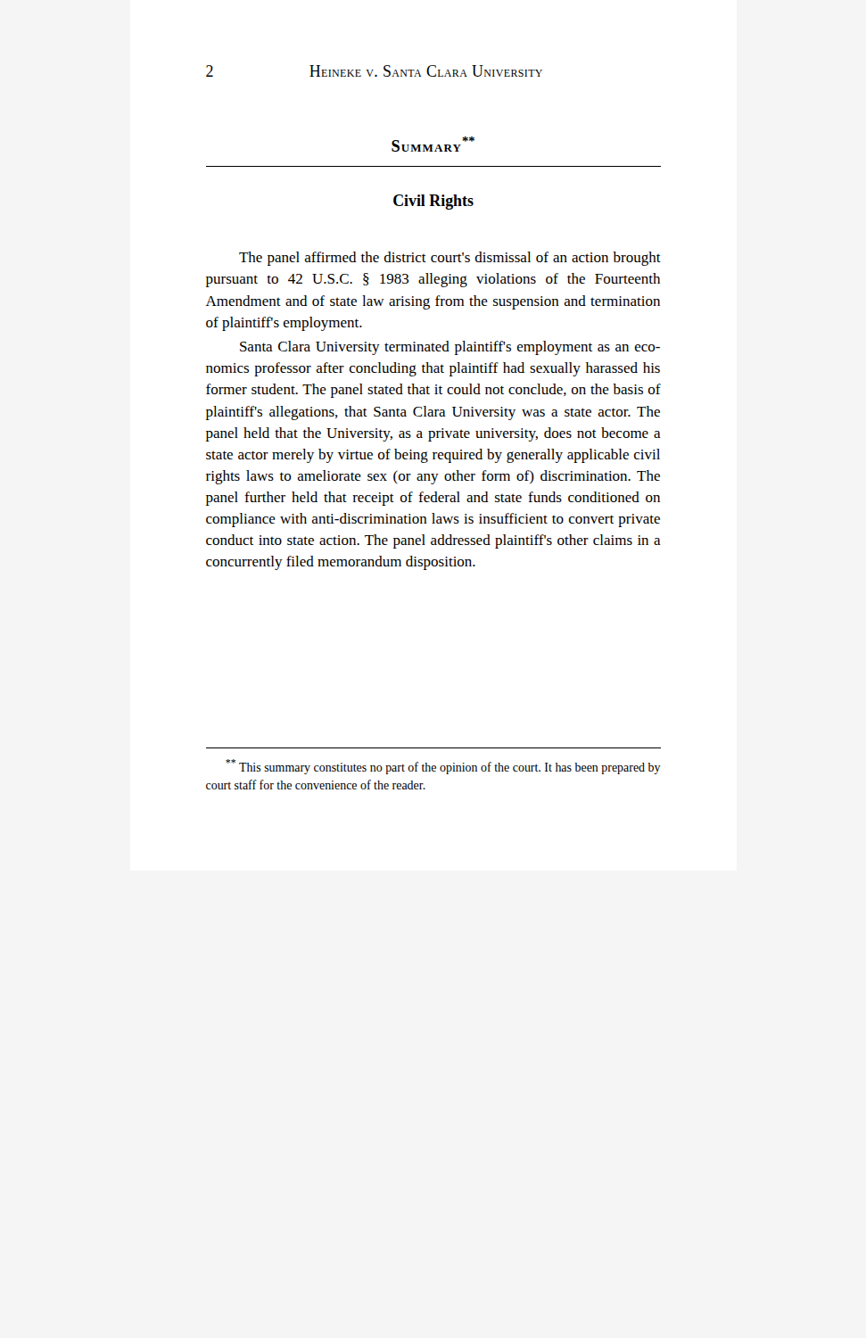2 Heineke v. Santa Clara University
Summary**
Civil Rights
The panel affirmed the district court's dismissal of an action brought pursuant to 42 U.S.C. § 1983 alleging violations of the Fourteenth Amendment and of state law arising from the suspension and termination of plaintiff's employment.
Santa Clara University terminated plaintiff's employment as an economics professor after concluding that plaintiff had sexually harassed his former student. The panel stated that it could not conclude, on the basis of plaintiff's allegations, that Santa Clara University was a state actor. The panel held that the University, as a private university, does not become a state actor merely by virtue of being required by generally applicable civil rights laws to ameliorate sex (or any other form of) discrimination. The panel further held that receipt of federal and state funds conditioned on compliance with anti-discrimination laws is insufficient to convert private conduct into state action. The panel addressed plaintiff's other claims in a concurrently filed memorandum disposition.
** This summary constitutes no part of the opinion of the court. It has been prepared by court staff for the convenience of the reader.